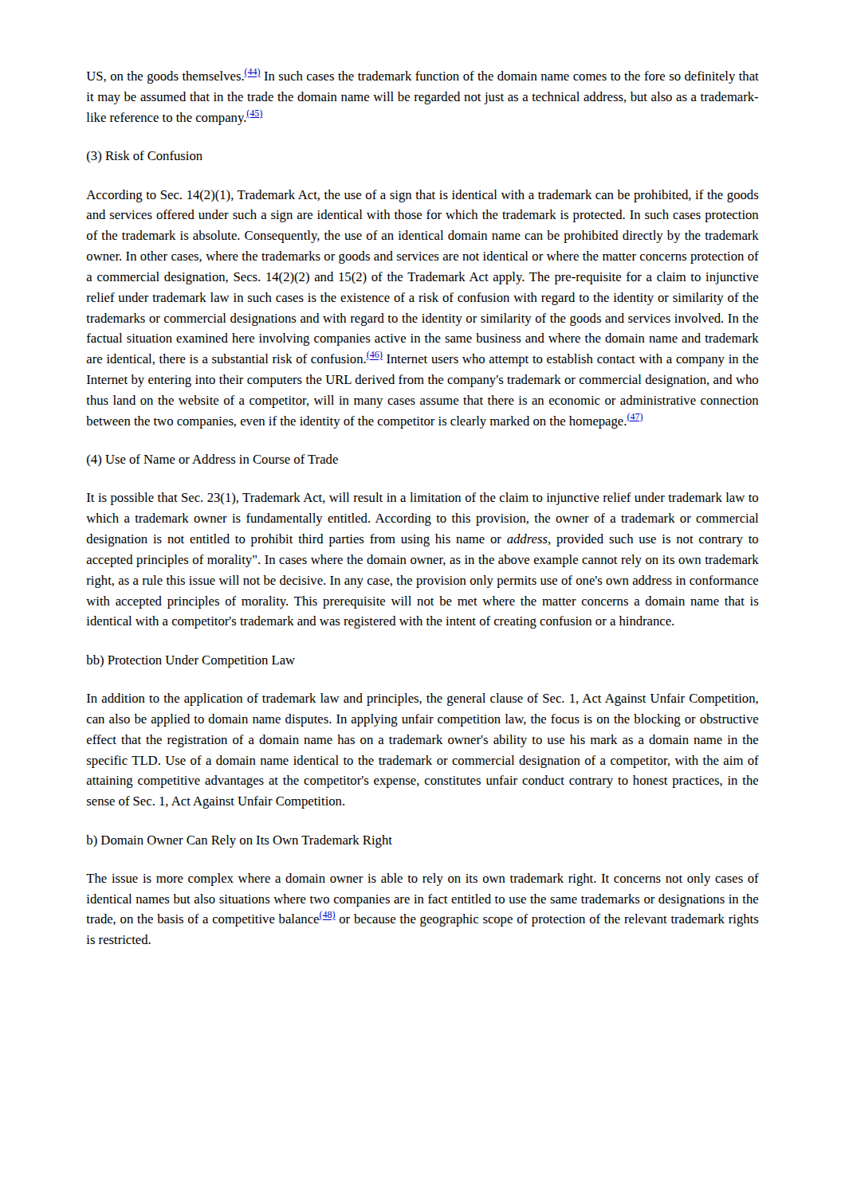US, on the goods themselves.(44) In such cases the trademark function of the domain name comes to the fore so definitely that it may be assumed that in the trade the domain name will be regarded not just as a technical address, but also as a trademark-like reference to the company.(45)
(3) Risk of Confusion
According to Sec. 14(2)(1), Trademark Act, the use of a sign that is identical with a trademark can be prohibited, if the goods and services offered under such a sign are identical with those for which the trademark is protected. In such cases protection of the trademark is absolute. Consequently, the use of an identical domain name can be prohibited directly by the trademark owner. In other cases, where the trademarks or goods and services are not identical or where the matter concerns protection of a commercial designation, Secs. 14(2)(2) and 15(2) of the Trademark Act apply. The pre-requisite for a claim to injunctive relief under trademark law in such cases is the existence of a risk of confusion with regard to the identity or similarity of the trademarks or commercial designations and with regard to the identity or similarity of the goods and services involved. In the factual situation examined here involving companies active in the same business and where the domain name and trademark are identical, there is a substantial risk of confusion.(46) Internet users who attempt to establish contact with a company in the Internet by entering into their computers the URL derived from the company's trademark or commercial designation, and who thus land on the website of a competitor, will in many cases assume that there is an economic or administrative connection between the two companies, even if the identity of the competitor is clearly marked on the homepage.(47)
(4) Use of Name or Address in Course of Trade
It is possible that Sec. 23(1), Trademark Act, will result in a limitation of the claim to injunctive relief under trademark law to which a trademark owner is fundamentally entitled. According to this provision, the owner of a trademark or commercial designation is not entitled to prohibit third parties from using his name or address, provided such use is not contrary to accepted principles of morality". In cases where the domain owner, as in the above example cannot rely on its own trademark right, as a rule this issue will not be decisive. In any case, the provision only permits use of one's own address in conformance with accepted principles of morality. This prerequisite will not be met where the matter concerns a domain name that is identical with a competitor's trademark and was registered with the intent of creating confusion or a hindrance.
bb) Protection Under Competition Law
In addition to the application of trademark law and principles, the general clause of Sec. 1, Act Against Unfair Competition, can also be applied to domain name disputes. In applying unfair competition law, the focus is on the blocking or obstructive effect that the registration of a domain name has on a trademark owner's ability to use his mark as a domain name in the specific TLD. Use of a domain name identical to the trademark or commercial designation of a competitor, with the aim of attaining competitive advantages at the competitor's expense, constitutes unfair conduct contrary to honest practices, in the sense of Sec. 1, Act Against Unfair Competition.
b) Domain Owner Can Rely on Its Own Trademark Right
The issue is more complex where a domain owner is able to rely on its own trademark right. It concerns not only cases of identical names but also situations where two companies are in fact entitled to use the same trademarks or designations in the trade, on the basis of a competitive balance(48) or because the geographic scope of protection of the relevant trademark rights is restricted.